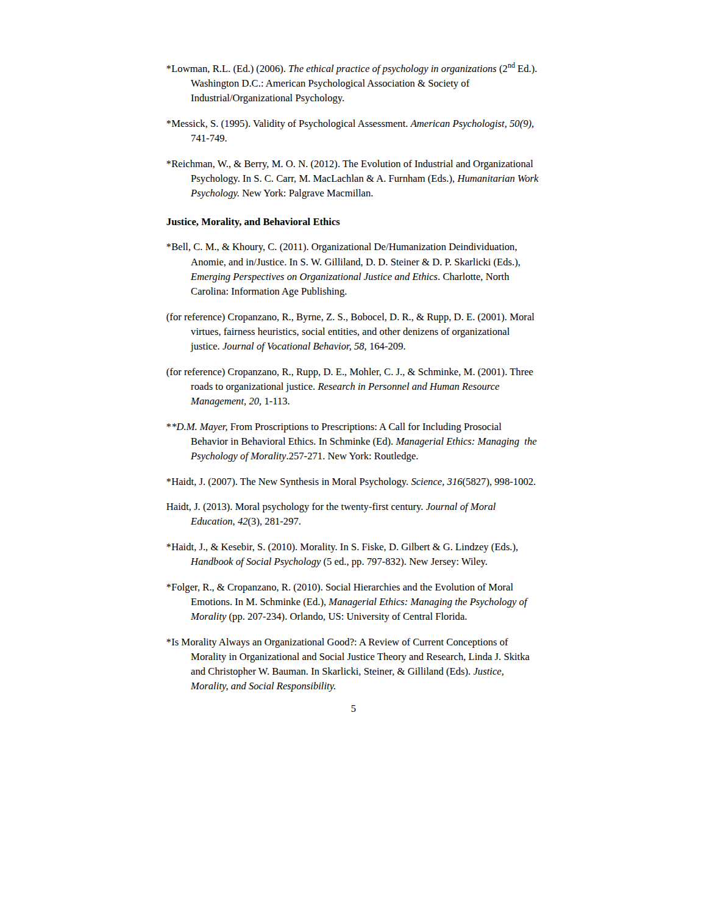*Lowman, R.L. (Ed.) (2006). The ethical practice of psychology in organizations (2nd Ed.). Washington D.C.: American Psychological Association & Society of Industrial/Organizational Psychology.
*Messick, S. (1995). Validity of Psychological Assessment. American Psychologist, 50(9), 741-749.
*Reichman, W., & Berry, M. O. N. (2012). The Evolution of Industrial and Organizational Psychology. In S. C. Carr, M. MacLachlan & A. Furnham (Eds.), Humanitarian Work Psychology. New York: Palgrave Macmillan.
Justice, Morality, and Behavioral Ethics
*Bell, C. M., & Khoury, C. (2011). Organizational De/Humanization Deindividuation, Anomie, and in/Justice. In S. W. Gilliland, D. D. Steiner & D. P. Skarlicki (Eds.), Emerging Perspectives on Organizational Justice and Ethics. Charlotte, North Carolina: Information Age Publishing.
(for reference) Cropanzano, R., Byrne, Z. S., Bobocel, D. R., & Rupp, D. E. (2001). Moral virtues, fairness heuristics, social entities, and other denizens of organizational justice. Journal of Vocational Behavior, 58, 164-209.
(for reference) Cropanzano, R., Rupp, D. E., Mohler, C. J., & Schminke, M. (2001). Three roads to organizational justice. Research in Personnel and Human Resource Management, 20, 1-113.
**D.M. Mayer, From Proscriptions to Prescriptions: A Call for Including Prosocial Behavior in Behavioral Ethics. In Schminke (Ed). Managerial Ethics: Managing the Psychology of Morality.257-271. New York: Routledge.
*Haidt, J. (2007). The New Synthesis in Moral Psychology. Science, 316(5827), 998-1002.
Haidt, J. (2013). Moral psychology for the twenty-first century. Journal of Moral Education, 42(3), 281-297.
*Haidt, J., & Kesebir, S. (2010). Morality. In S. Fiske, D. Gilbert & G. Lindzey (Eds.), Handbook of Social Psychology (5 ed., pp. 797-832). New Jersey: Wiley.
*Folger, R., & Cropanzano, R. (2010). Social Hierarchies and the Evolution of Moral Emotions. In M. Schminke (Ed.), Managerial Ethics: Managing the Psychology of Morality (pp. 207-234). Orlando, US: University of Central Florida.
*Is Morality Always an Organizational Good?: A Review of Current Conceptions of Morality in Organizational and Social Justice Theory and Research, Linda J. Skitka and Christopher W. Bauman. In Skarlicki, Steiner, & Gilliland (Eds). Justice, Morality, and Social Responsibility.
5